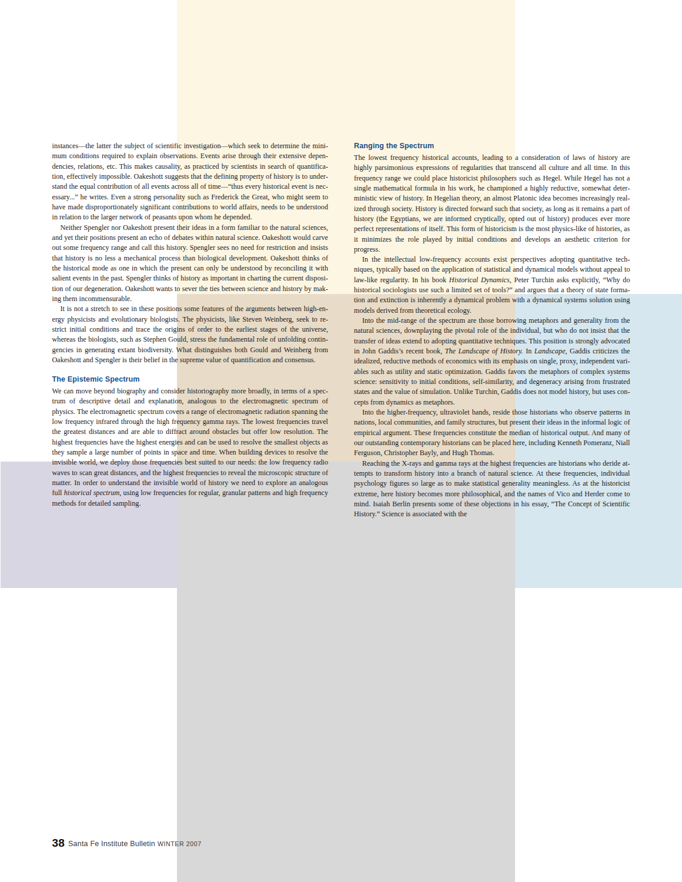instances—the latter the subject of scientific investigation—which seek to determine the minimum conditions required to explain observations. Events arise through their extensive dependencies, relations, etc. This makes causality, as practiced by scientists in search of quantification, effectively impossible. Oakeshott suggests that the defining property of history is to understand the equal contribution of all events across all of time—“thus every historical event is necessary...” he writes. Even a strong personality such as Frederick the Great, who might seem to have made disproportionately significant contributions to world affairs, needs to be understood in relation to the larger network of peasants upon whom he depended.
Neither Spengler nor Oakeshott present their ideas in a form familiar to the natural sciences, and yet their positions present an echo of debates within natural science. Oakeshott would carve out some frequency range and call this history. Spengler sees no need for restriction and insists that history is no less a mechanical process than biological development. Oakeshott thinks of the historical mode as one in which the present can only be understood by reconciling it with salient events in the past. Spengler thinks of history as important in charting the current disposition of our degeneration. Oakeshott wants to sever the ties between science and history by making them incommensurable.
It is not a stretch to see in these positions some features of the arguments between high-energy physicists and evolutionary biologists. The physicists, like Steven Weinberg, seek to restrict initial conditions and trace the origins of order to the earliest stages of the universe, whereas the biologists, such as Stephen Gould, stress the fundamental role of unfolding contingencies in generating extant biodiversity. What distinguishes both Gould and Weinberg from Oakeshott and Spengler is their belief in the supreme value of quantification and consensus.
The Epistemic Spectrum
We can move beyond biography and consider historiography more broadly, in terms of a spectrum of descriptive detail and explanation, analogous to the electromagnetic spectrum of physics. The electromagnetic spectrum covers a range of electromagnetic radiation spanning the low frequency infrared through the high frequency gamma rays. The lowest frequencies travel the greatest distances and are able to diffract around obstacles but offer low resolution. The highest frequencies have the highest energies and can be used to resolve the smallest objects as they sample a large number of points in space and time. When building devices to resolve the invisible world, we deploy those frequencies best suited to our needs: the low frequency radio waves to scan great distances, and the highest frequencies to reveal the microscopic structure of matter. In order to understand the invisible world of history we need to explore an analogous full historical spectrum, using low frequencies for regular, granular patterns and high frequency methods for detailed sampling.
Ranging the Spectrum
The lowest frequency historical accounts, leading to a consideration of laws of history are highly parsimonious expressions of regularities that transcend all culture and all time. In this frequency range we could place historicist philosophers such as Hegel. While Hegel has not a single mathematical formula in his work, he championed a highly reductive, somewhat deterministic view of history. In Hegelian theory, an almost Platonic idea becomes increasingly realized through society. History is directed forward such that society, as long as it remains a part of history (the Egyptians, we are informed cryptically, opted out of history) produces ever more perfect representations of itself. This form of historicism is the most physics-like of histories, as it minimizes the role played by initial conditions and develops an aesthetic criterion for progress.
In the intellectual low-frequency accounts exist perspectives adopting quantitative techniques, typically based on the application of statistical and dynamical models without appeal to law-like regularity. In his book Historical Dynamics, Peter Turchin asks explicitly, “Why do historical sociologists use such a limited set of tools?” and argues that a theory of state formation and extinction is inherently a dynamical problem with a dynamical systems solution using models derived from theoretical ecology.
Into the mid-range of the spectrum are those borrowing metaphors and generality from the natural sciences, downplaying the pivotal role of the individual, but who do not insist that the transfer of ideas extend to adopting quantitative techniques. This position is strongly advocated in John Gaddis’s recent book, The Landscape of History. In Landscape, Gaddis criticizes the idealized, reductive methods of economics with its emphasis on single, proxy, independent variables such as utility and static optimization. Gaddis favors the metaphors of complex systems science: sensitivity to initial conditions, self-similarity, and degeneracy arising from frustrated states and the value of simulation. Unlike Turchin, Gaddis does not model history, but uses concepts from dynamics as metaphors.
Into the higher-frequency, ultraviolet bands, reside those historians who observe patterns in nations, local communities, and family structures, but present their ideas in the informal logic of empirical argument. These frequencies constitute the median of historical output. And many of our outstanding contemporary historians can be placed here, including Kenneth Pomeranz, Niall Ferguson, Christopher Bayly, and Hugh Thomas.
Reaching the X-rays and gamma rays at the highest frequencies are historians who deride attempts to transform history into a branch of natural science. At these frequencies, individual psychology figures so large as to make statistical generality meaningless. As at the historicist extreme, here history becomes more philosophical, and the names of Vico and Herder come to mind. Isaiah Berlin presents some of these objections in his essay, “The Concept of Scientific History.” Science is associated with the
38 Santa Fe Institute Bulletinwinter 2007